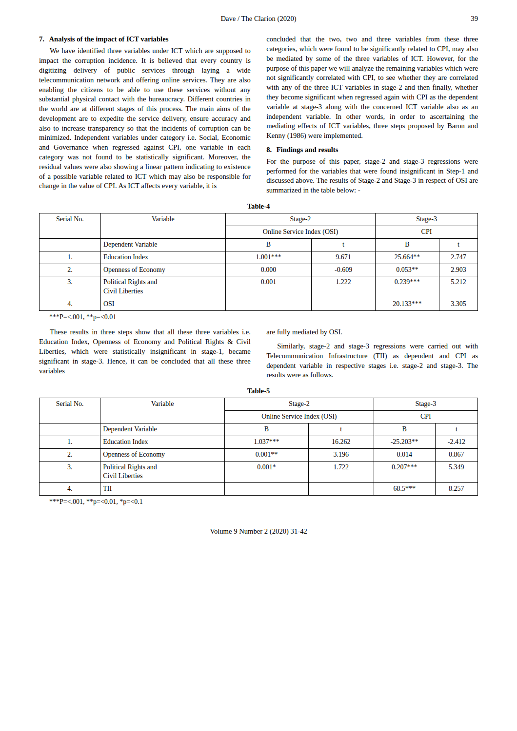Dave / The Clarion (2020)
39
7. Analysis of the impact of ICT variables
We have identified three variables under ICT which are supposed to impact the corruption incidence. It is believed that every country is digitizing delivery of public services through laying a wide telecommunication network and offering online services. They are also enabling the citizens to be able to use these services without any substantial physical contact with the bureaucracy. Different countries in the world are at different stages of this process. The main aims of the development are to expedite the service delivery, ensure accuracy and also to increase transparency so that the incidents of corruption can be minimized. Independent variables under category i.e. Social, Economic and Governance when regressed against CPI, one variable in each category was not found to be statistically significant. Moreover, the residual values were also showing a linear pattern indicating to existence of a possible variable related to ICT which may also be responsible for change in the value of CPI. As ICT affects every variable, it is
concluded that the two, two and three variables from these three categories, which were found to be significantly related to CPI, may also be mediated by some of the three variables of ICT. However, for the purpose of this paper we will analyze the remaining variables which were not significantly correlated with CPI, to see whether they are correlated with any of the three ICT variables in stage-2 and then finally, whether they become significant when regressed again with CPI as the dependent variable at stage-3 along with the concerned ICT variable also as an independent variable. In other words, in order to ascertaining the mediating effects of ICT variables, three steps proposed by Baron and Kenny (1986) were implemented.
8. Findings and results
For the purpose of this paper, stage-2 and stage-3 regressions were performed for the variables that were found insignificant in Step-1 and discussed above. The results of Stage-2 and Stage-3 in respect of OSI are summarized in the table below: -
Table-4
| Serial No. | Variable | Stage-2 | Stage-3 |
| --- | --- | --- | --- |
| Online Service Index (OSI) | CPI |
| | Dependent Variable | B | t | B | t |
| 1. | Education Index | 1.001*** | 9.671 | 25.664** | 2.747 |
| 2. | Openness of Economy | 0.000 | -0.609 | 0.053** | 2.903 |
| 3. | Political Rights and Civil Liberties | 0.001 | 1.222 | 0.239*** | 5.212 |
| 4. | OSI | | | 20.133*** | 3.305 |
***P=<.001, **p=<0.01
These results in three steps show that all these three variables i.e. Education Index, Openness of Economy and Political Rights & Civil Liberties, which were statistically insignificant in stage-1, became significant in stage-3. Hence, it can be concluded that all these three variables
are fully mediated by OSI.
Similarly, stage-2 and stage-3 regressions were carried out with Telecommunication Infrastructure (TII) as dependent and CPI as dependent variable in respective stages i.e. stage-2 and stage-3. The results were as follows.
Table-5
| Serial No. | Variable | Stage-2 | Stage-3 |
| --- | --- | --- | --- |
| Online Service Index (OSI) | CPI |
| | Dependent Variable | B | t | B | t |
| 1. | Education Index | 1.037*** | 16.262 | -25.203** | -2.412 |
| 2. | Openness of Economy | 0.001** | 3.196 | 0.014 | 0.867 |
| 3. | Political Rights and Civil Liberties | 0.001* | 1.722 | 0.207*** | 5.349 |
| 4. | TII | | | 68.5*** | 8.257 |
***P=<.001, **p=<0.01, *p=<0.1
Volume 9 Number 2 (2020) 31-42